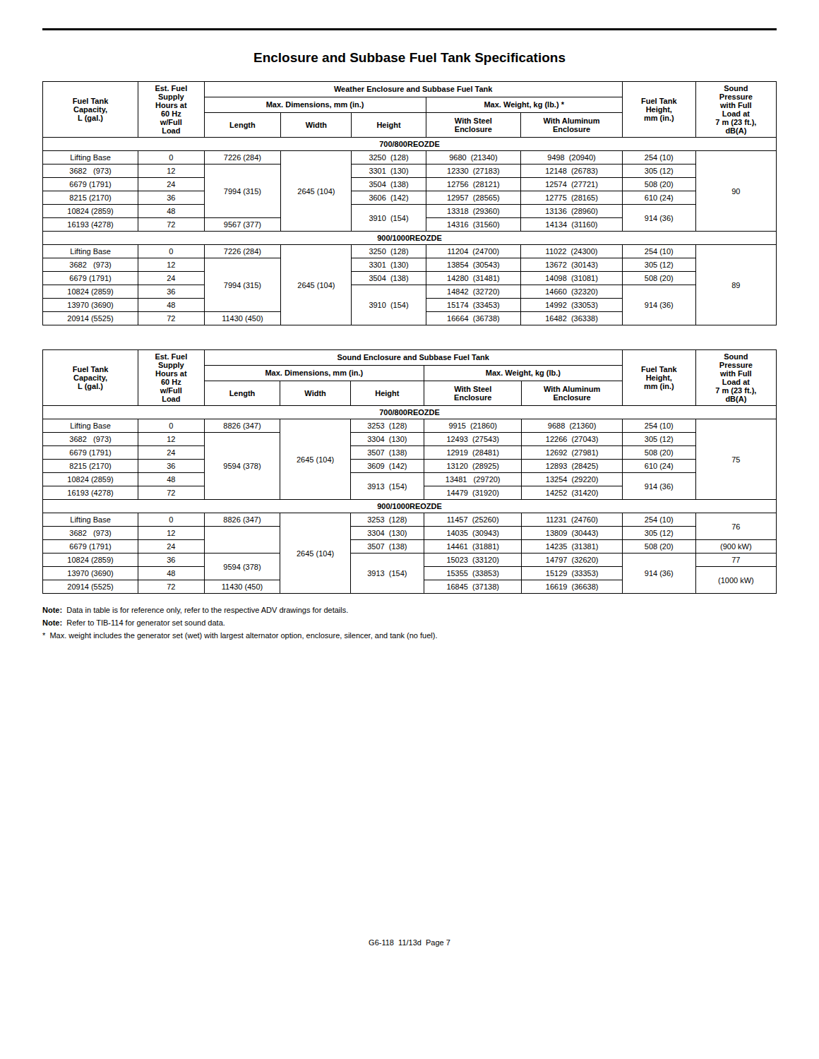Enclosure and Subbase Fuel Tank Specifications
| Fuel Tank Capacity, L (gal.) | Est. Fuel Supply Hours at 60 Hz w/Full Load | Weather Enclosure and Subbase Fuel Tank | Fuel Tank Height, mm (in.) | Sound Pressure with Full Load at 7 m (23 ft.), dB(A) |
| --- | --- | --- | --- | --- |
| Max. Dimensions, mm (in.) | Max. Weight, kg (lb.) * |
| Length | Width | Height | With Steel Enclosure | With Aluminum Enclosure |
| 700/800REOZDE |
| Lifting Base | 0 | 7226 (284) | 2645 (104) | 3250 (128) | 9680 (21340) | 9498 (20940) | 254 (10) | 90 |
| 3682 (973) | 12 | 7994 (315) | 3301 (130) | 12330 (27183) | 12148 (26783) | 305 (12) |
| 6679 (1791) | 24 | 3504 (138) | 12756 (28121) | 12574 (27721) | 508 (20) |
| 8215 (2170) | 36 | 3606 (142) | 12957 (28565) | 12775 (28165) | 610 (24) |
| 10824 (2859) | 48 | 3910 (154) | 13318 (29360) | 13136 (28960) | 914 (36) |
| 16193 (4278) | 72 | 9567 (377) | 14316 (31560) | 14134 (31160) |
| 900/1000REOZDE |
| Lifting Base | 0 | 7226 (284) | 2645 (104) | 3250 (128) | 11204 (24700) | 11022 (24300) | 254 (10) | 89 |
| 3682 (973) | 12 | 7994 (315) | 3301 (130) | 13854 (30543) | 13672 (30143) | 305 (12) |
| 6679 (1791) | 24 | 3504 (138) | 14280 (31481) | 14098 (31081) | 508 (20) |
| 10824 (2859) | 36 | 3910 (154) | 14842 (32720) | 14660 (32320) | 914 (36) |
| 13970 (3690) | 48 | 15174 (33453) | 14992 (33053) |
| 20914 (5525) | 72 | 11430 (450) | 16664 (36738) | 16482 (36338) |
| Fuel Tank Capacity, L (gal.) | Est. Fuel Supply Hours at 60 Hz w/Full Load | Sound Enclosure and Subbase Fuel Tank | Fuel Tank Height, mm (in.) | Sound Pressure with Full Load at 7 m (23 ft.), dB(A) |
| --- | --- | --- | --- | --- |
| Max. Dimensions, mm (in.) | Max. Weight, kg (lb.) |
| Length | Width | Height | With Steel Enclosure | With Aluminum Enclosure |
| 700/800REOZDE |
| Lifting Base | 0 | 8826 (347) | 2645 (104) | 3253 (128) | 9915 (21860) | 9688 (21360) | 254 (10) | 75 |
| 3682 (973) | 12 | 9594 (378) | 3304 (130) | 12493 (27543) | 12266 (27043) | 305 (12) |
| 6679 (1791) | 24 | 3507 (138) | 12919 (28481) | 12692 (27981) | 508 (20) |
| 8215 (2170) | 36 | 3609 (142) | 13120 (28925) | 12893 (28425) | 610 (24) |
| 10824 (2859) | 48 | 3913 (154) | 13481 (29720) | 13254 (29220) | 914 (36) |
| 16193 (4278) | 72 | 14479 (31920) | 14252 (31420) |
| 900/1000REOZDE |
| Lifting Base | 0 | 8826 (347) | 2645 (104) | 3253 (128) | 11457 (25260) | 11231 (24760) | 254 (10) | 76 |
| 3682 (973) | 12 | | 3304 (130) | 14035 (30943) | 13809 (30443) | 305 (12) |
| 6679 (1791) | 24 | 3507 (138) | 14461 (31881) | 14235 (31381) | 508 (20) | (900 kW) |
| 10824 (2859) | 36 | 9594 (378) | 3913 (154) | 15023 (33120) | 14797 (32620) | 914 (36) | 77 |
| 13970 (3690) | 48 | 15355 (33853) | 15129 (33353) | (1000 kW) |
| 20914 (5525) | 72 | 11430 (450) | 16845 (37138) | 16619 (36638) |
Note: Data in table is for reference only, refer to the respective ADV drawings for details.
Note: Refer to TIB-114 for generator set sound data.
* Max. weight includes the generator set (wet) with largest alternator option, enclosure, silencer, and tank (no fuel).
G6-118 11/13d Page 7